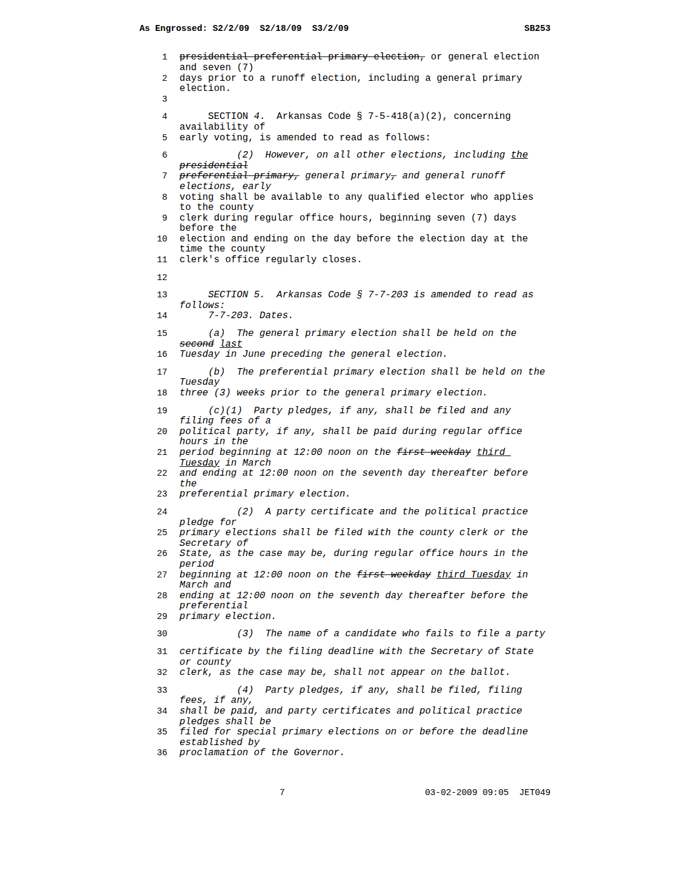As Engrossed: S2/2/09 S2/18/09 S3/2/09 SB253
1 presidential preferential primary election, or general election and seven (7)
2 days prior to a runoff election, including a general primary election.
3
4 SECTION 4. Arkansas Code § 7-5-418(a)(2), concerning availability of
5 early voting, is amended to read as follows:
6 (2) However, on all other elections, including the presidential
7 preferential primary, general primary, and general runoff elections, early
8 voting shall be available to any qualified elector who applies to the county
9 clerk during regular office hours, beginning seven (7) days before the
10 election and ending on the day before the election day at the time the county
11 clerk's office regularly closes.
12
13 SECTION 5. Arkansas Code § 7-7-203 is amended to read as follows:
14 7-7-203. Dates.
15 (a) The general primary election shall be held on the second last
16 Tuesday in June preceding the general election.
17 (b) The preferential primary election shall be held on the Tuesday
18 three (3) weeks prior to the general primary election.
19 (c)(1) Party pledges, if any, shall be filed and any filing fees of a
20 political party, if any, shall be paid during regular office hours in the
21 period beginning at 12:00 noon on the first weekday third Tuesday in March
22 and ending at 12:00 noon on the seventh day thereafter before the
23 preferential primary election.
24 (2) A party certificate and the political practice pledge for
25 primary elections shall be filed with the county clerk or the Secretary of
26 State, as the case may be, during regular office hours in the period
27 beginning at 12:00 noon on the first weekday third Tuesday in March and
28 ending at 12:00 noon on the seventh day thereafter before the preferential
29 primary election.
30 (3) The name of a candidate who fails to file a party
31 certificate by the filing deadline with the Secretary of State or county
32 clerk, as the case may be, shall not appear on the ballot.
33 (4) Party pledges, if any, shall be filed, filing fees, if any,
34 shall be paid, and party certificates and political practice pledges shall be
35 filed for special primary elections on or before the deadline established by
36 proclamation of the Governor.
7 03-02-2009 09:05 JET049